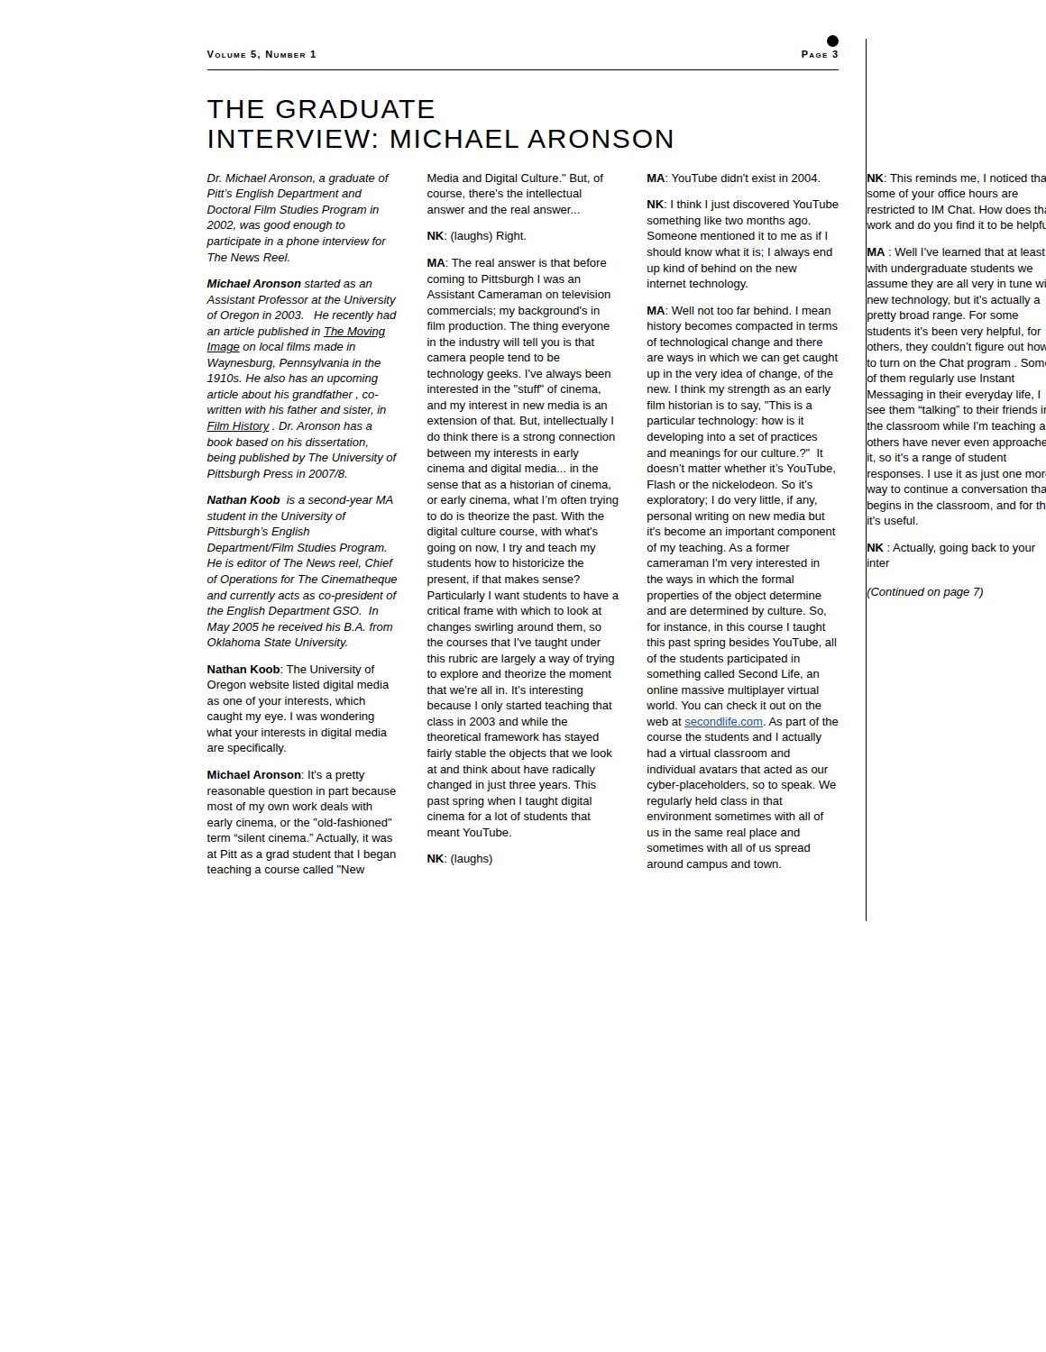Volume 5, Number 1
Page 3
The Graduate
Interview: Michael Aronson
Dr. Michael Aronson, a graduate of Pitt’s English Department and Doctoral Film Studies Program in 2002, was good enough to participate in a phone interview for The News Reel.
Michael Aronson started as an Assistant Professor at the University of Oregon in 2003. He recently had an article published in The Moving Image on local films made in Waynesburg, Pennsylvania in the 1910s. He also has an upcoming article about his grandfather , co-written with his father and sister, in Film History . Dr. Aronson has a book based on his dissertation, being published by The University of Pittsburgh Press in 2007/8.
Nathan Koob is a second-year MA student in the University of Pittsburgh’s English Department/Film Studies Program. He is editor of The News reel, Chief of Operations for The Cinematheque and currently acts as co-president of the English Department GSO. In May 2005 he received his B.A. from Oklahoma State University.
Nathan Koob: The University of Oregon website listed digital media as one of your interests, which caught my eye. I was wondering what your interests in digital media are specifically.
Michael Aronson: It's a pretty reasonable question in part because most of my own work deals with early cinema, or the "old-fashioned" term “silent cinema.” Actually, it was at Pitt as a grad student that I began teaching a course called "New Media and Digital Culture." But, of course, there's the intellectual answer and the real answer...
NK: (laughs) Right.
MA: The real answer is that before coming to Pittsburgh I was an Assistant Cameraman on television commercials; my background's in film production. The thing everyone in the industry will tell you is that camera people tend to be technology geeks. I've always been interested in the "stuff" of cinema, and my interest in new media is an extension of that. But, intellectually I do think there is a strong connection between my interests in early cinema and digital media... in the sense that as a historian of cinema, or early cinema, what I’m often trying to do is theorize the past. With the digital culture course, with what's going on now, I try and teach my students how to historicize the present, if that makes sense? Particularly I want students to have a critical frame with which to look at changes swirling around them, so the courses that I've taught under this rubric are largely a way of trying to explore and theorize the moment that we're all in. It's interesting because I only started teaching that class in 2003 and while the theoretical framework has stayed fairly stable the objects that we look at and think about have radically changed in just three years. This past spring when I taught digital cinema for a lot of students that meant YouTube.
NK: (laughs)
MA: YouTube didn't exist in 2004.
NK: I think I just discovered YouTube something like two months ago. Someone mentioned it to me as if I should know what it is; I always end up kind of behind on the new internet technology.
MA: Well not too far behind. I mean history becomes compacted in terms of technological change and there are ways in which we can get caught up in the very idea of change, of the new. I think my strength as an early film historian is to say, "This is a particular technology: how is it developing into a set of practices and meanings for our culture.?" It doesn’t matter whether it’s YouTube, Flash or the nickelodeon. So it's exploratory; I do very little, if any, personal writing on new media but it's become an important component of my teaching. As a former cameraman I'm very interested in the ways in which the formal properties of the object determine and are determined by culture. So, for instance, in this course I taught this past spring besides YouTube, all of the students participated in something called Second Life, an online massive multiplayer virtual world. You can check it out on the web at secondlife.com. As part of the course the students and I actually had a virtual classroom and individual avatars that acted as our cyber-placeholders, so to speak. We regularly held class in that environment sometimes with all of us in the same real place and sometimes with all of us spread around campus and town.
NK: This reminds me, I noticed that some of your office hours are restricted to IM Chat. How does that work and do you find it to be helpful?
MA : Well I’ve learned that at least with undergraduate students we assume they are all very in tune with new technology, but it's actually a pretty broad range. For some students it's been very helpful, for others, they couldn’t figure out how to turn on the Chat program . Some of them regularly use Instant Messaging in their everyday life, I see them “talking” to their friends in the classroom while I'm teaching and others have never even approached it, so it's a range of student responses. I use it as just one more way to continue a conversation that begins in the classroom, and for that it's useful.
NK : Actually, going back to your inter
(Continued on page 7)